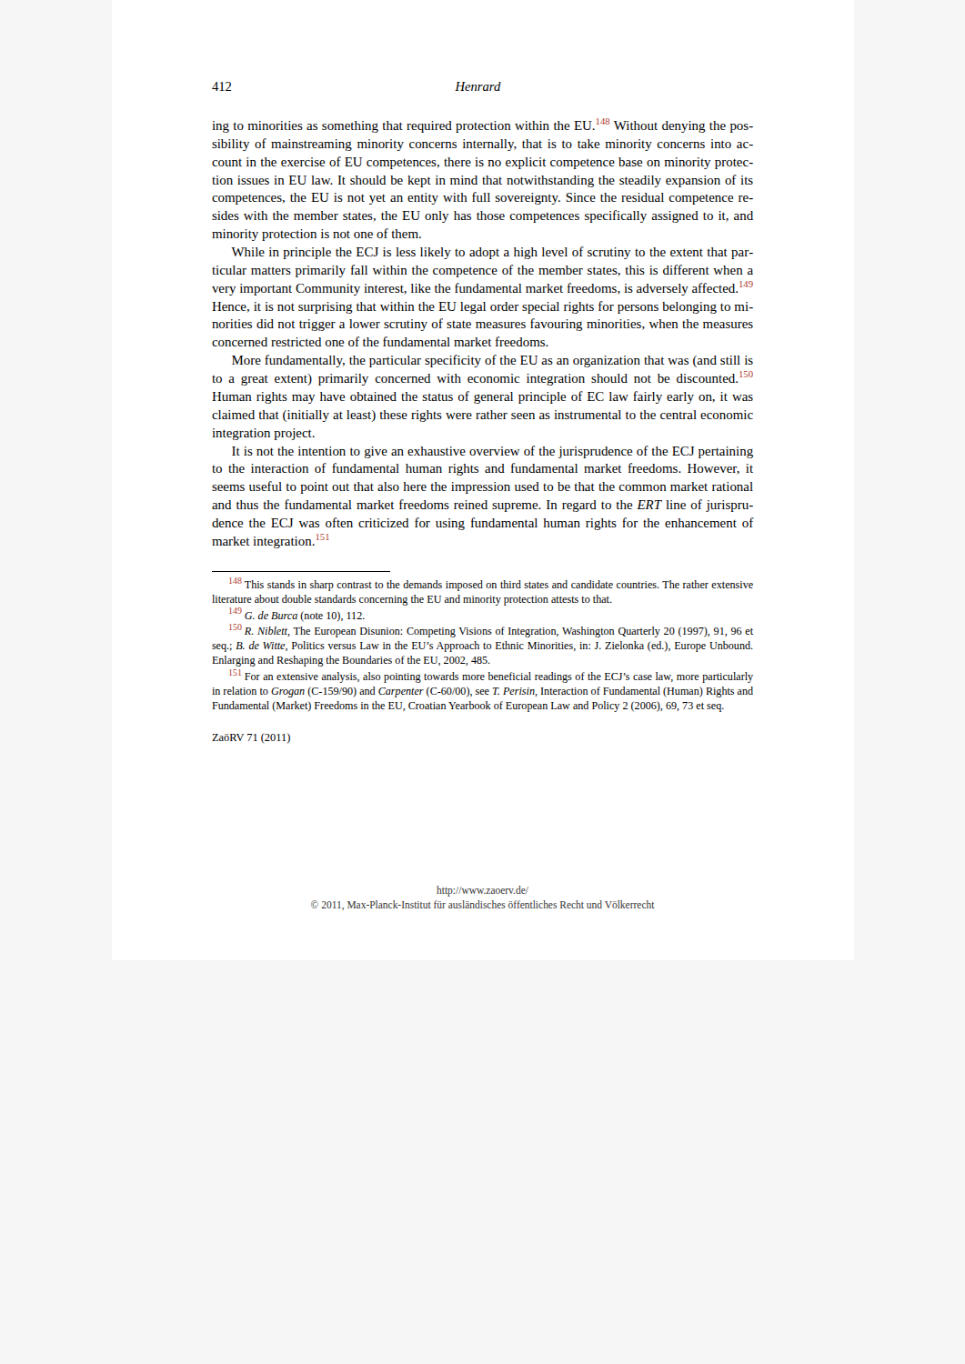412 Henrard
ing to minorities as something that required protection within the EU.148 Without denying the possibility of mainstreaming minority concerns internally, that is to take minority concerns into account in the exercise of EU competences, there is no explicit competence base on minority protection issues in EU law. It should be kept in mind that notwithstanding the steadily expansion of its competences, the EU is not yet an entity with full sovereignty. Since the residual competence resides with the member states, the EU only has those competences specifically assigned to it, and minority protection is not one of them.
While in principle the ECJ is less likely to adopt a high level of scrutiny to the extent that particular matters primarily fall within the competence of the member states, this is different when a very important Community interest, like the fundamental market freedoms, is adversely affected.149 Hence, it is not surprising that within the EU legal order special rights for persons belonging to minorities did not trigger a lower scrutiny of state measures favouring minorities, when the measures concerned restricted one of the fundamental market freedoms.
More fundamentally, the particular specificity of the EU as an organization that was (and still is to a great extent) primarily concerned with economic integration should not be discounted.150 Human rights may have obtained the status of general principle of EC law fairly early on, it was claimed that (initially at least) these rights were rather seen as instrumental to the central economic integration project.
It is not the intention to give an exhaustive overview of the jurisprudence of the ECJ pertaining to the interaction of fundamental human rights and fundamental market freedoms. However, it seems useful to point out that also here the impression used to be that the common market rational and thus the fundamental market freedoms reined supreme. In regard to the ERT line of jurisprudence the ECJ was often criticized for using fundamental human rights for the enhancement of market integration.151
148 This stands in sharp contrast to the demands imposed on third states and candidate countries. The rather extensive literature about double standards concerning the EU and minority protection attests to that.
149 G. de Burca (note 10), 112.
150 R. Niblett, The European Disunion: Competing Visions of Integration, Washington Quarterly 20 (1997), 91, 96 et seq.; B. de Witte, Politics versus Law in the EU’s Approach to Ethnic Minorities, in: J. Zielonka (ed.), Europe Unbound. Enlarging and Reshaping the Boundaries of the EU, 2002, 485.
151 For an extensive analysis, also pointing towards more beneficial readings of the ECJ’s case law, more particularly in relation to Grogan (C-159/90) and Carpenter (C-60/00), see T. Perisin, Interaction of Fundamental (Human) Rights and Fundamental (Market) Freedoms in the EU, Croatian Yearbook of European Law and Policy 2 (2006), 69, 73 et seq.
ZaöRV 71 (2011)
http://www.zaoerv.de/
© 2011, Max-Planck-Institut für ausländisches öffentliches Recht und Völkerrecht